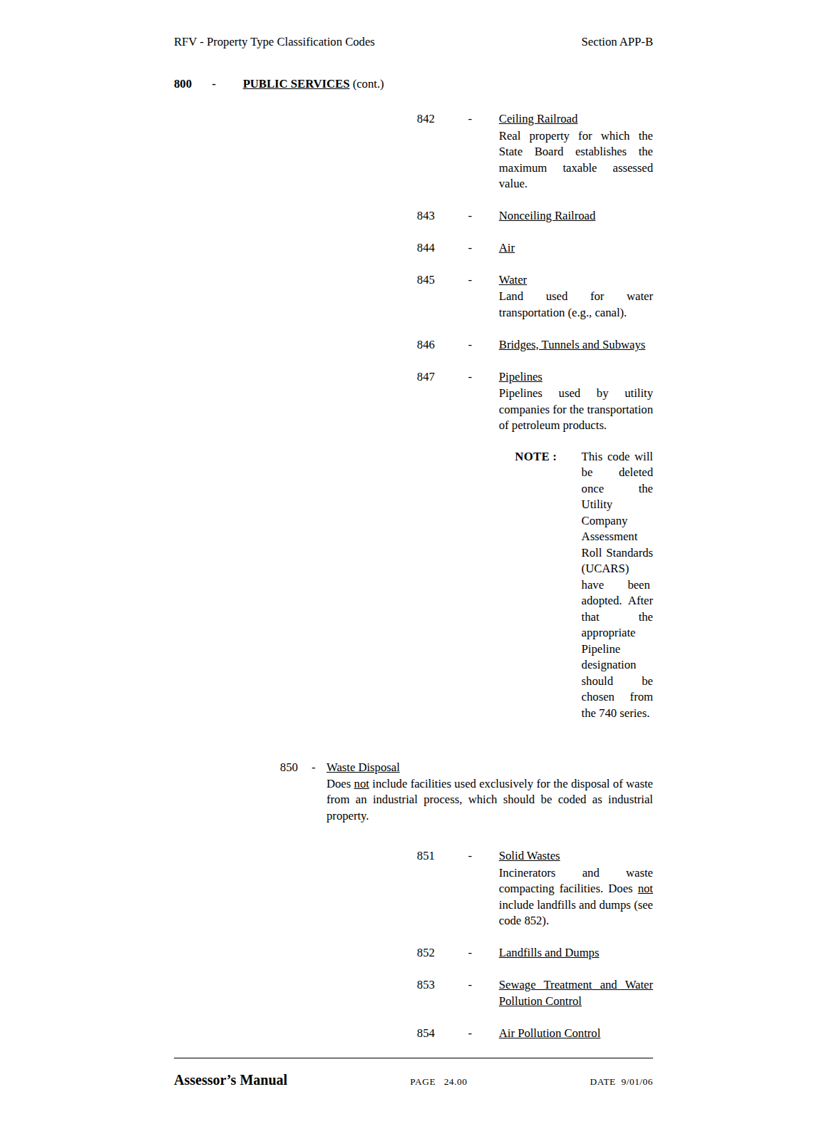RFV - Property Type Classification Codes
Section APP-B
800 - PUBLIC SERVICES (cont.)
842 -
Ceiling Railroad
Real property for which the State Board establishes the maximum taxable assessed value.
843 -
Nonceiling Railroad
844 -
Air
845 -
Water
Land used for water transportation (e.g., canal).
846 -
Bridges, Tunnels and Subways
847 -
Pipelines
Pipelines used by utility companies for the transportation of petroleum products.
NOTE :
This code will be deleted once the Utility Company Assessment Roll Standards (UCARS) have been adopted. After that the appropriate Pipeline designation should be chosen from the 740 series.
850 -
Waste Disposal
Does not include facilities used exclusively for the disposal of waste from an industrial process, which should be coded as industrial property.
851 -
Solid Wastes
Incinerators and waste compacting facilities. Does not include landfills and dumps (see code 852).
852 -
Landfills and Dumps
853 -
Sewage Treatment and Water Pollution Control
854 -
Air Pollution Control
Assessor’s Manual
PAGE 24.00
DATE 9/01/06